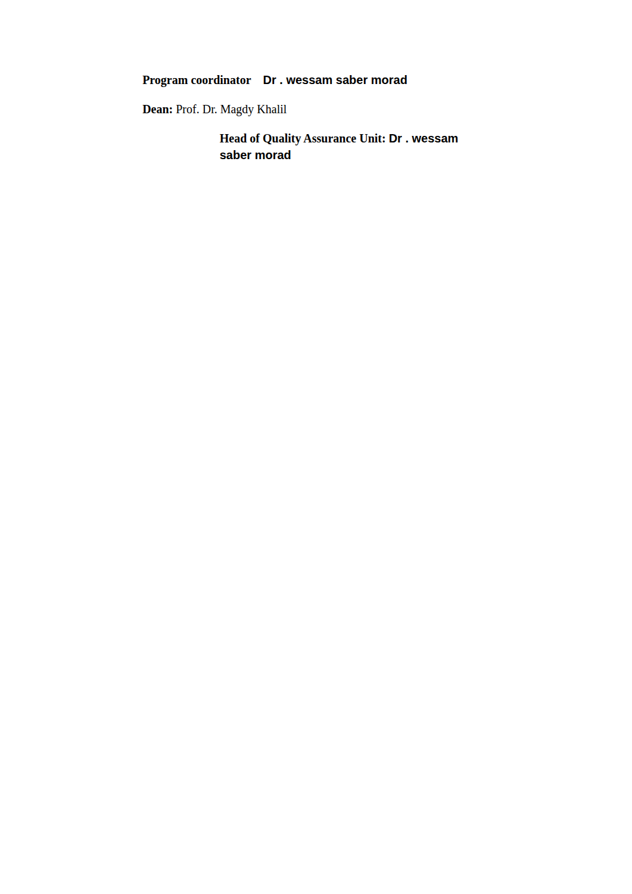Program coordinator Dr . wessam saber morad
Dean: Prof. Dr. Magdy Khalil
Head of Quality Assurance Unit: Dr . wessam saber morad